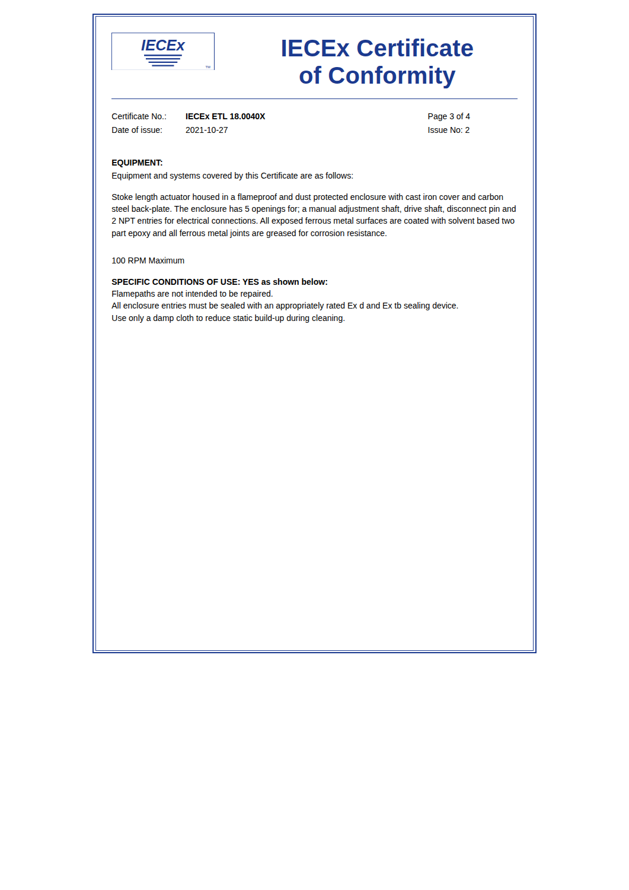IECEx TM
IECEx Certificate
of Conformity
Certificate No.:
IECEx ETL 18.0040X
Page 3 of 4
Date of issue:
2021-10-27
Issue No: 2
EQUIPMENT:
Equipment and systems covered by this Certificate are as follows:
Stoke length actuator housed in a flameproof and dust protected enclosure with cast iron cover and carbon steel back-plate. The enclosure has 5 openings for; a manual adjustment shaft, drive shaft, disconnect pin and 2 NPT entries for electrical connections. All exposed ferrous metal surfaces are coated with solvent based two part epoxy and all ferrous metal joints are greased for corrosion resistance.
100 RPM Maximum
SPECIFIC CONDITIONS OF USE: YES as shown below:
Flamepaths are not intended to be repaired.
All enclosure entries must be sealed with an appropriately rated Ex d and Ex tb sealing device.
Use only a damp cloth to reduce static build-up during cleaning.